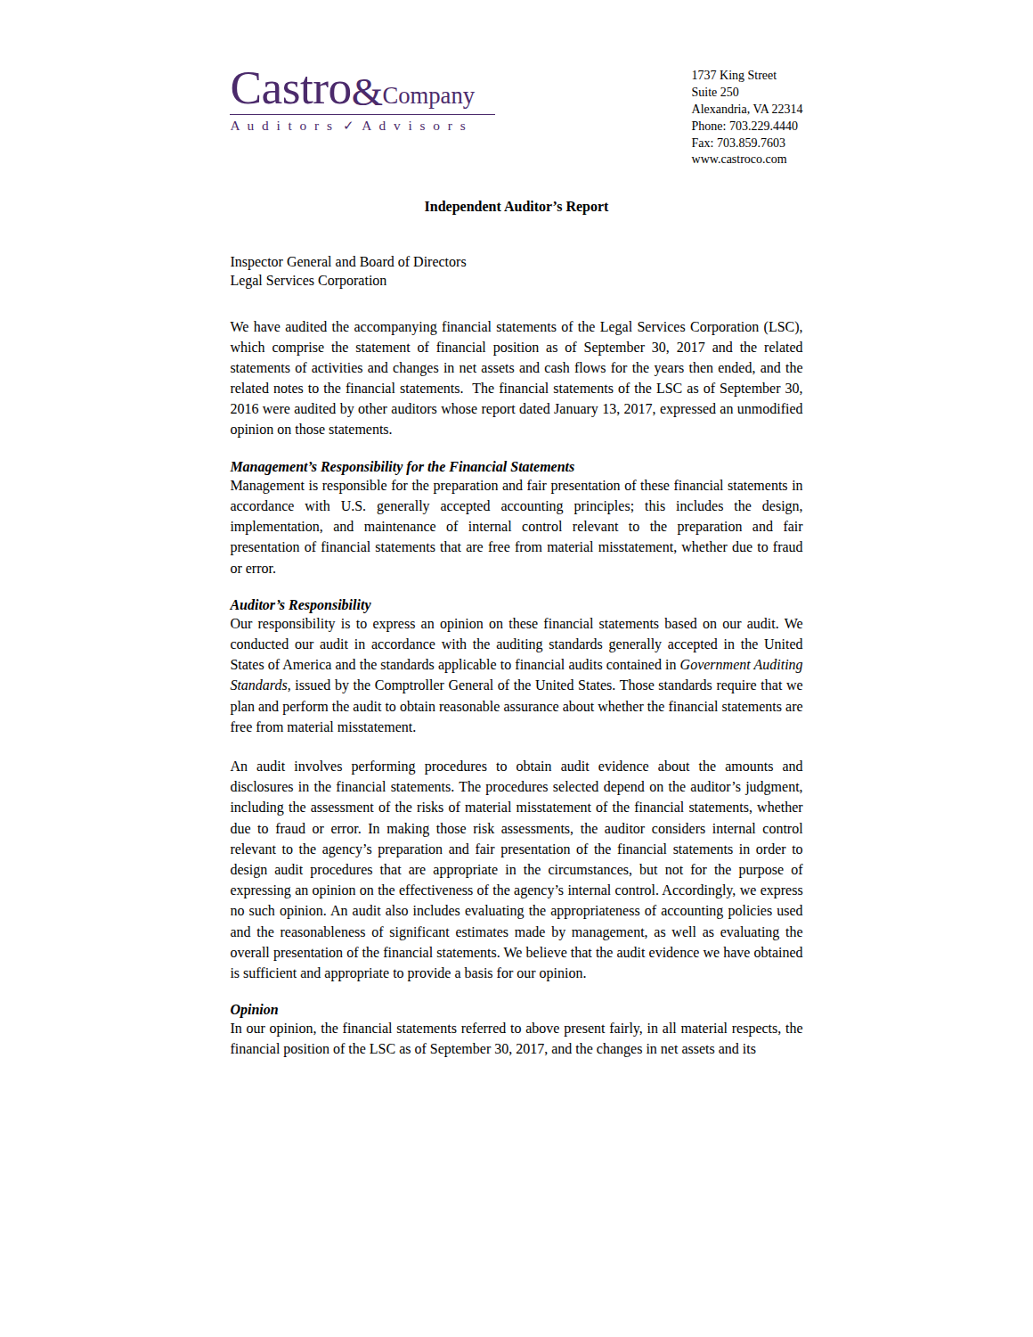Castro&Company
A u d i t o r s ✓ A d v i s o r s
1737 King Street
Suite 250
Alexandria, VA 22314
Phone: 703.229.4440
Fax: 703.859.7603
www.castroco.com
Independent Auditor’s Report
Inspector General and Board of Directors
Legal Services Corporation
We have audited the accompanying financial statements of the Legal Services Corporation (LSC), which comprise the statement of financial position as of September 30, 2017 and the related statements of activities and changes in net assets and cash flows for the years then ended, and the related notes to the financial statements. The financial statements of the LSC as of September 30, 2016 were audited by other auditors whose report dated January 13, 2017, expressed an unmodified opinion on those statements.
Management’s Responsibility for the Financial Statements
Management is responsible for the preparation and fair presentation of these financial statements in accordance with U.S. generally accepted accounting principles; this includes the design, implementation, and maintenance of internal control relevant to the preparation and fair presentation of financial statements that are free from material misstatement, whether due to fraud or error.
Auditor’s Responsibility
Our responsibility is to express an opinion on these financial statements based on our audit. We conducted our audit in accordance with the auditing standards generally accepted in the United States of America and the standards applicable to financial audits contained in Government Auditing Standards, issued by the Comptroller General of the United States. Those standards require that we plan and perform the audit to obtain reasonable assurance about whether the financial statements are free from material misstatement.
An audit involves performing procedures to obtain audit evidence about the amounts and disclosures in the financial statements. The procedures selected depend on the auditor’s judgment, including the assessment of the risks of material misstatement of the financial statements, whether due to fraud or error. In making those risk assessments, the auditor considers internal control relevant to the agency’s preparation and fair presentation of the financial statements in order to design audit procedures that are appropriate in the circumstances, but not for the purpose of expressing an opinion on the effectiveness of the agency’s internal control. Accordingly, we express no such opinion. An audit also includes evaluating the appropriateness of accounting policies used and the reasonableness of significant estimates made by management, as well as evaluating the overall presentation of the financial statements. We believe that the audit evidence we have obtained is sufficient and appropriate to provide a basis for our opinion.
Opinion
In our opinion, the financial statements referred to above present fairly, in all material respects, the financial position of the LSC as of September 30, 2017, and the changes in net assets and its